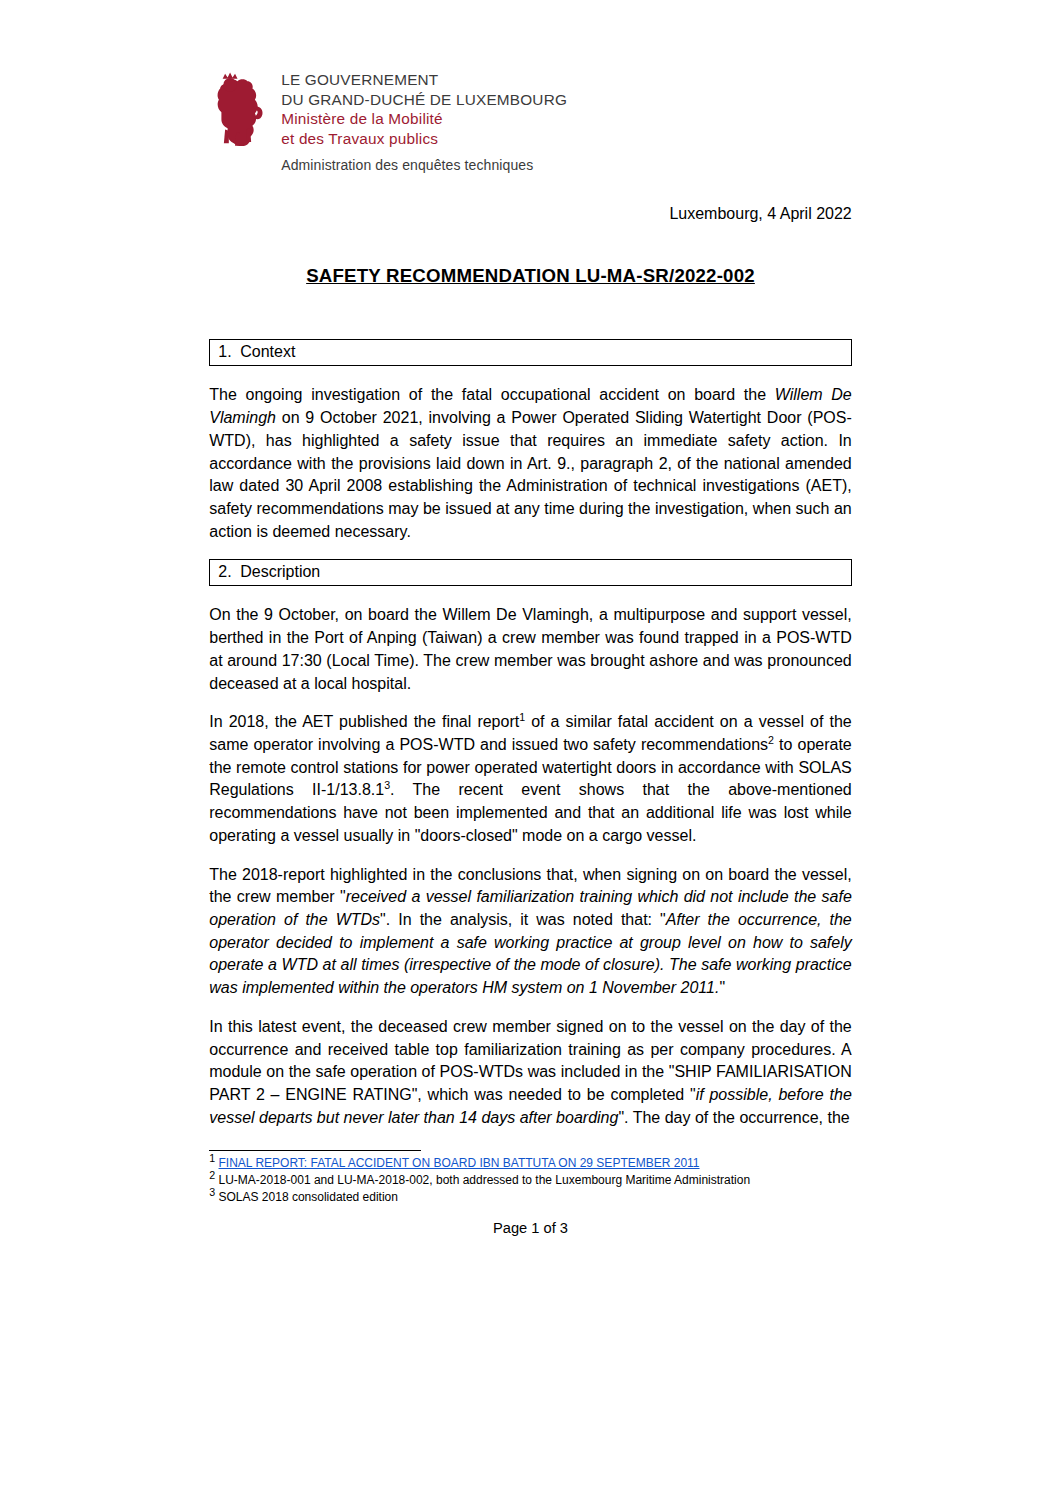LE GOUVERNEMENT
DU GRAND-DUCHÉ DE LUXEMBOURG
Ministère de la Mobilité
et des Travaux publics
Administration des enquêtes techniques
Luxembourg, 4 April 2022
SAFETY RECOMMENDATION LU-MA-SR/2022-002
1. Context
The ongoing investigation of the fatal occupational accident on board the Willem De Vlamingh on 9 October 2021, involving a Power Operated Sliding Watertight Door (POS-WTD), has highlighted a safety issue that requires an immediate safety action. In accordance with the provisions laid down in Art. 9., paragraph 2, of the national amended law dated 30 April 2008 establishing the Administration of technical investigations (AET), safety recommendations may be issued at any time during the investigation, when such an action is deemed necessary.
2. Description
On the 9 October, on board the Willem De Vlamingh, a multipurpose and support vessel, berthed in the Port of Anping (Taiwan) a crew member was found trapped in a POS-WTD at around 17:30 (Local Time). The crew member was brought ashore and was pronounced deceased at a local hospital.
In 2018, the AET published the final report1 of a similar fatal accident on a vessel of the same operator involving a POS-WTD and issued two safety recommendations2 to operate the remote control stations for power operated watertight doors in accordance with SOLAS Regulations II-1/13.8.13. The recent event shows that the above-mentioned recommendations have not been implemented and that an additional life was lost while operating a vessel usually in "doors-closed" mode on a cargo vessel.
The 2018-report highlighted in the conclusions that, when signing on on board the vessel, the crew member "received a vessel familiarization training which did not include the safe operation of the WTDs". In the analysis, it was noted that: "After the occurrence, the operator decided to implement a safe working practice at group level on how to safely operate a WTD at all times (irrespective of the mode of closure). The safe working practice was implemented within the operators HM system on 1 November 2011."
In this latest event, the deceased crew member signed on to the vessel on the day of the occurrence and received table top familiarization training as per company procedures. A module on the safe operation of POS-WTDs was included in the "SHIP FAMILIARISATION PART 2 – ENGINE RATING", which was needed to be completed "if possible, before the vessel departs but never later than 14 days after boarding". The day of the occurrence, the
1 FINAL REPORT: FATAL ACCIDENT ON BOARD IBN BATTUTA ON 29 SEPTEMBER 2011
2 LU-MA-2018-001 and LU-MA-2018-002, both addressed to the Luxembourg Maritime Administration
3 SOLAS 2018 consolidated edition
Page 1 of 3